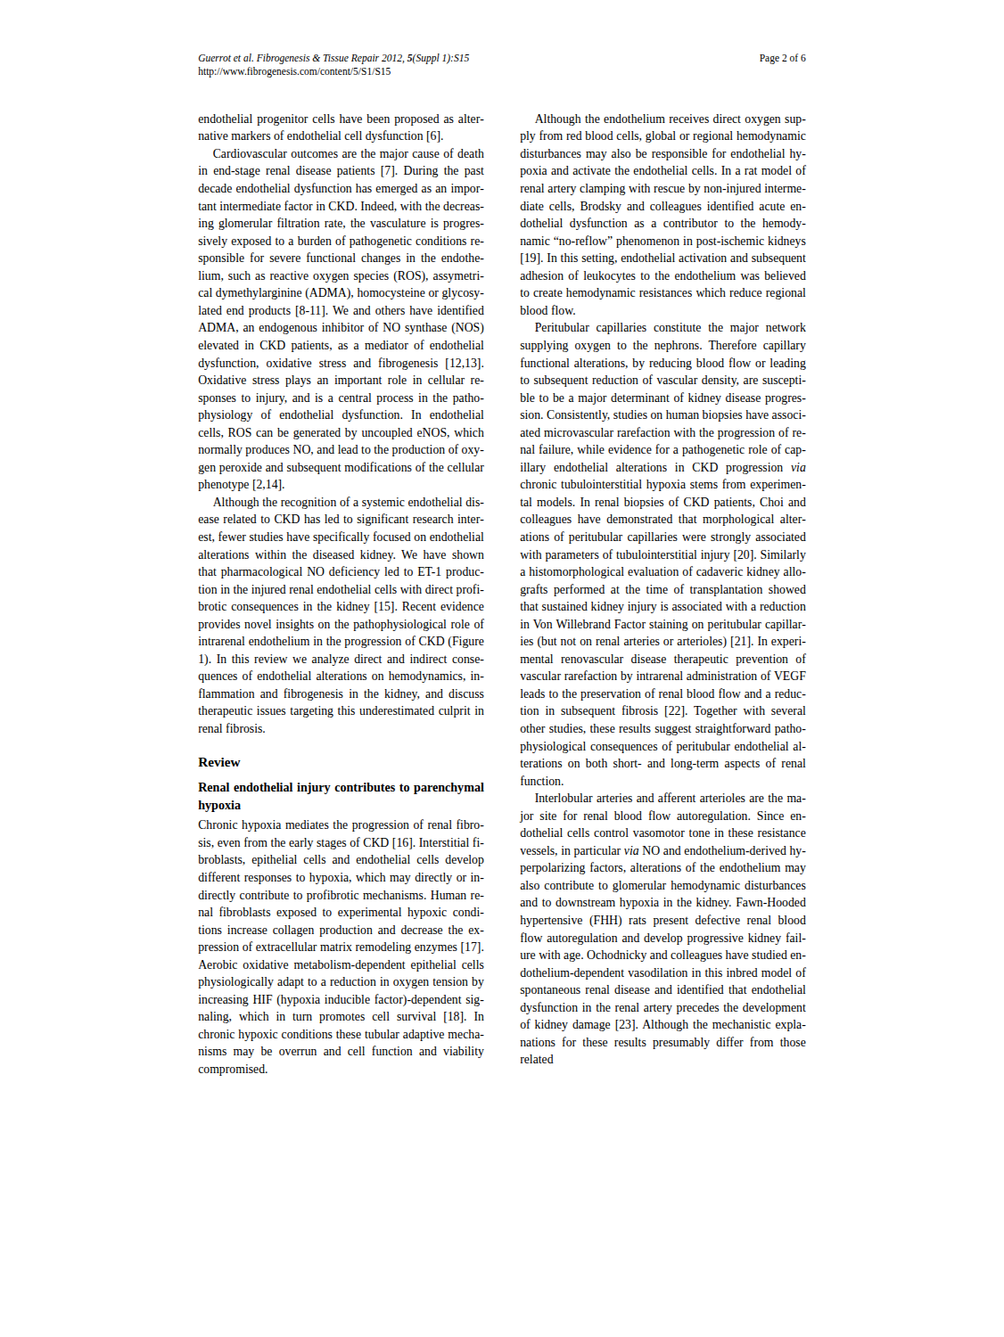Guerrot et al. Fibrogenesis & Tissue Repair 2012, 5(Suppl 1):S15
http://www.fibrogenesis.com/content/5/S1/S15
Page 2 of 6
endothelial progenitor cells have been proposed as alternative markers of endothelial cell dysfunction [6].
Cardiovascular outcomes are the major cause of death in end-stage renal disease patients [7]. During the past decade endothelial dysfunction has emerged as an important intermediate factor in CKD. Indeed, with the decreasing glomerular filtration rate, the vasculature is progressively exposed to a burden of pathogenetic conditions responsible for severe functional changes in the endothelium, such as reactive oxygen species (ROS), assymetrical dymethylarginine (ADMA), homocysteine or glycosylated end products [8-11]. We and others have identified ADMA, an endogenous inhibitor of NO synthase (NOS) elevated in CKD patients, as a mediator of endothelial dysfunction, oxidative stress and fibrogenesis [12,13]. Oxidative stress plays an important role in cellular responses to injury, and is a central process in the pathophysiology of endothelial dysfunction. In endothelial cells, ROS can be generated by uncoupled eNOS, which normally produces NO, and lead to the production of oxygen peroxide and subsequent modifications of the cellular phenotype [2,14].
Although the recognition of a systemic endothelial disease related to CKD has led to significant research interest, fewer studies have specifically focused on endothelial alterations within the diseased kidney. We have shown that pharmacological NO deficiency led to ET-1 production in the injured renal endothelial cells with direct profibrotic consequences in the kidney [15]. Recent evidence provides novel insights on the pathophysiological role of intrarenal endothelium in the progression of CKD (Figure 1). In this review we analyze direct and indirect consequences of endothelial alterations on hemodynamics, inflammation and fibrogenesis in the kidney, and discuss therapeutic issues targeting this underestimated culprit in renal fibrosis.
Review
Renal endothelial injury contributes to parenchymal hypoxia
Chronic hypoxia mediates the progression of renal fibrosis, even from the early stages of CKD [16]. Interstitial fibroblasts, epithelial cells and endothelial cells develop different responses to hypoxia, which may directly or indirectly contribute to profibrotic mechanisms. Human renal fibroblasts exposed to experimental hypoxic conditions increase collagen production and decrease the expression of extracellular matrix remodeling enzymes [17]. Aerobic oxidative metabolism-dependent epithelial cells physiologically adapt to a reduction in oxygen tension by increasing HIF (hypoxia inducible factor)-dependent signaling, which in turn promotes cell survival [18]. In chronic hypoxic conditions these tubular adaptive mechanisms may be overrun and cell function and viability compromised.
Although the endothelium receives direct oxygen supply from red blood cells, global or regional hemodynamic disturbances may also be responsible for endothelial hypoxia and activate the endothelial cells. In a rat model of renal artery clamping with rescue by non-injured intermediate cells, Brodsky and colleagues identified acute endothelial dysfunction as a contributor to the hemodynamic “no-reflow” phenomenon in post-ischemic kidneys [19]. In this setting, endothelial activation and subsequent adhesion of leukocytes to the endothelium was believed to create hemodynamic resistances which reduce regional blood flow.
Peritubular capillaries constitute the major network supplying oxygen to the nephrons. Therefore capillary functional alterations, by reducing blood flow or leading to subsequent reduction of vascular density, are susceptible to be a major determinant of kidney disease progression. Consistently, studies on human biopsies have associated microvascular rarefaction with the progression of renal failure, while evidence for a pathogenetic role of capillary endothelial alterations in CKD progression via chronic tubulointerstitial hypoxia stems from experimental models. In renal biopsies of CKD patients, Choi and colleagues have demonstrated that morphological alterations of peritubular capillaries were strongly associated with parameters of tubulointerstitial injury [20]. Similarly a histomorphological evaluation of cadaveric kidney allografts performed at the time of transplantation showed that sustained kidney injury is associated with a reduction in Von Willebrand Factor staining on peritubular capillaries (but not on renal arteries or arterioles) [21]. In experimental renovascular disease therapeutic prevention of vascular rarefaction by intrarenal administration of VEGF leads to the preservation of renal blood flow and a reduction in subsequent fibrosis [22]. Together with several other studies, these results suggest straightforward pathophysiological consequences of peritubular endothelial alterations on both short- and long-term aspects of renal function.
Interlobular arteries and afferent arterioles are the major site for renal blood flow autoregulation. Since endothelial cells control vasomotor tone in these resistance vessels, in particular via NO and endothelium-derived hyperpolarizing factors, alterations of the endothelium may also contribute to glomerular hemodynamic disturbances and to downstream hypoxia in the kidney. Fawn-Hooded hypertensive (FHH) rats present defective renal blood flow autoregulation and develop progressive kidney failure with age. Ochodnicky and colleagues have studied endothelium-dependent vasodilation in this inbred model of spontaneous renal disease and identified that endothelial dysfunction in the renal artery precedes the development of kidney damage [23]. Although the mechanistic explanations for these results presumably differ from those related